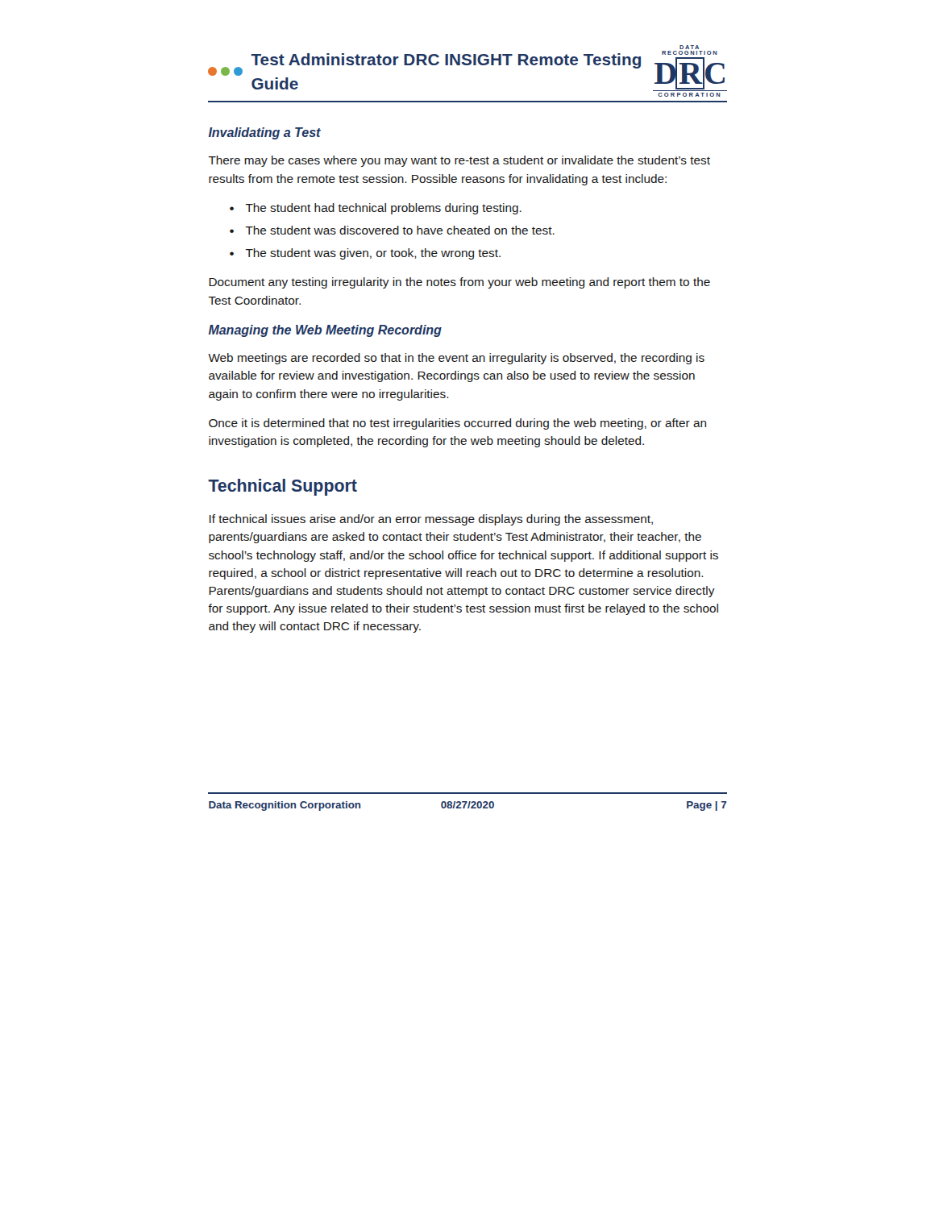Test Administrator DRC INSIGHT Remote Testing Guide
DATA RECOGNITION
DRC
CORPORATION
Invalidating a Test
There may be cases where you may want to re-test a student or invalidate the student’s test results from the remote test session. Possible reasons for invalidating a test include:
The student had technical problems during testing.
The student was discovered to have cheated on the test.
The student was given, or took, the wrong test.
Document any testing irregularity in the notes from your web meeting and report them to the Test Coordinator.
Managing the Web Meeting Recording
Web meetings are recorded so that in the event an irregularity is observed, the recording is available for review and investigation. Recordings can also be used to review the session again to confirm there were no irregularities.
Once it is determined that no test irregularities occurred during the web meeting, or after an investigation is completed, the recording for the web meeting should be deleted.
Technical Support
If technical issues arise and/or an error message displays during the assessment, parents/guardians are asked to contact their student’s Test Administrator, their teacher, the school’s technology staff, and/or the school office for technical support. If additional support is required, a school or district representative will reach out to DRC to determine a resolution. Parents/guardians and students should not attempt to contact DRC customer service directly for support. Any issue related to their student’s test session must first be relayed to the school and they will contact DRC if necessary.
Data Recognition Corporation
08/27/2020
Page | 7